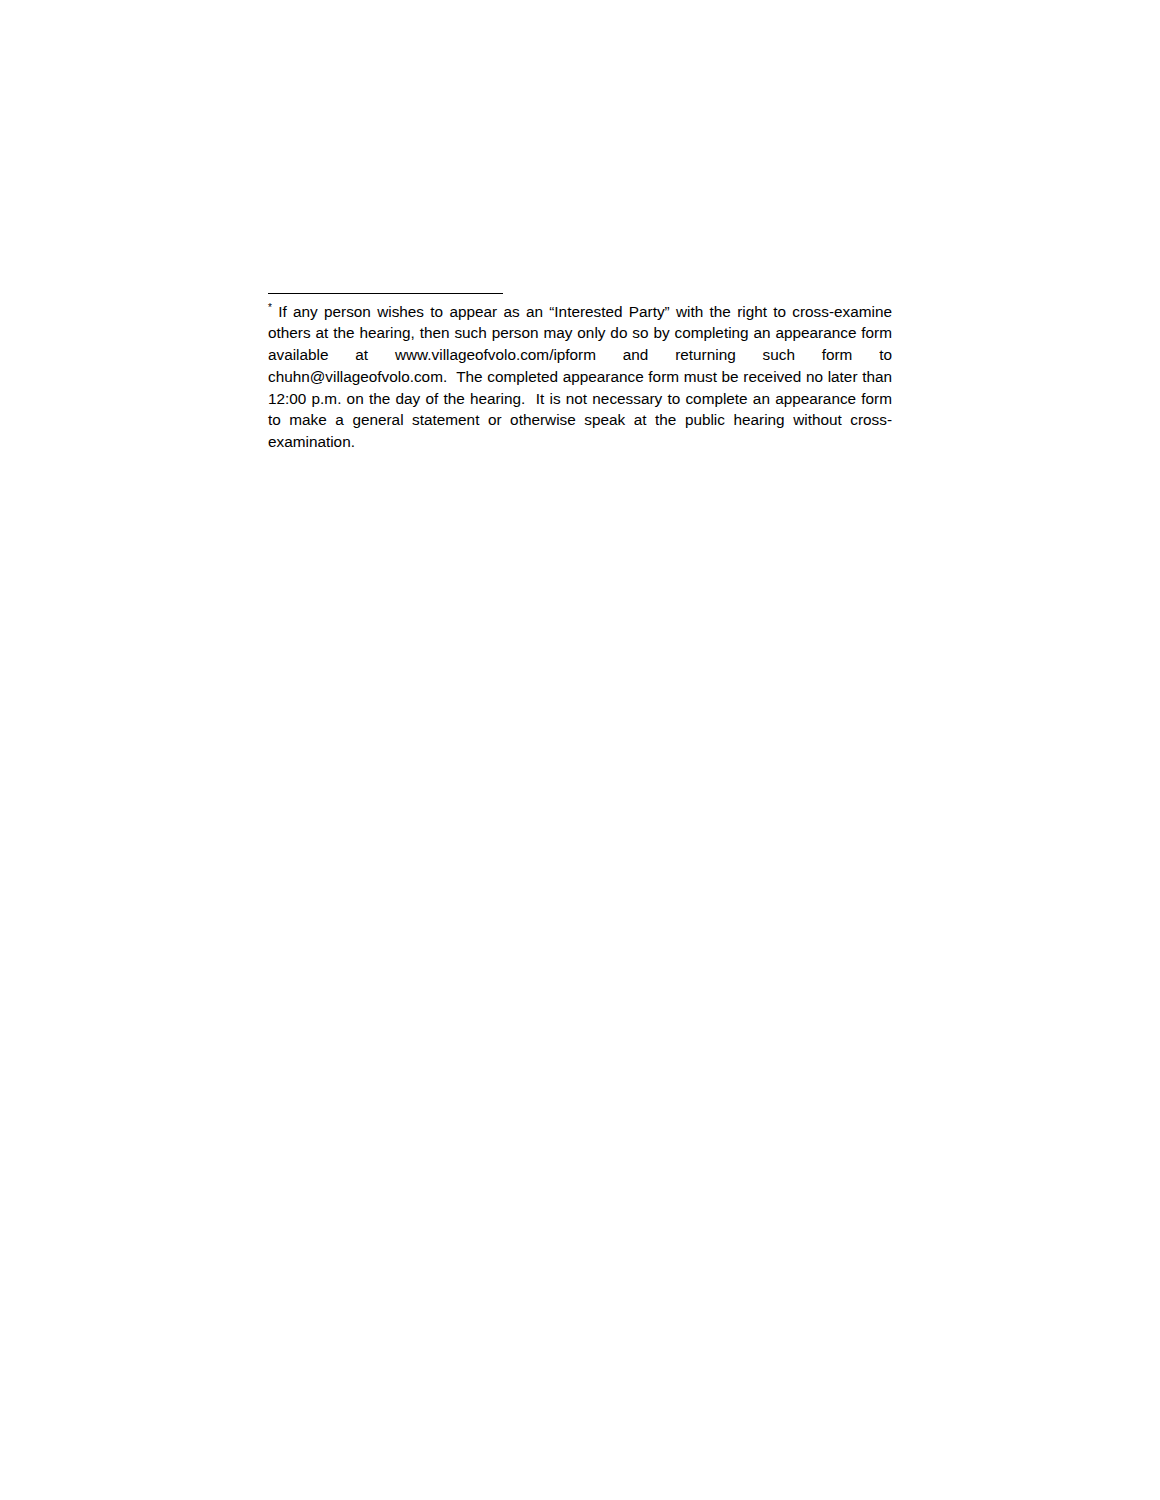* If any person wishes to appear as an “Interested Party” with the right to cross-examine others at the hearing, then such person may only do so by completing an appearance form available at www.villageofvolo.com/ipform and returning such form to chuhn@villageofvolo.com. The completed appearance form must be received no later than 12:00 p.m. on the day of the hearing. It is not necessary to complete an appearance form to make a general statement or otherwise speak at the public hearing without cross-examination.